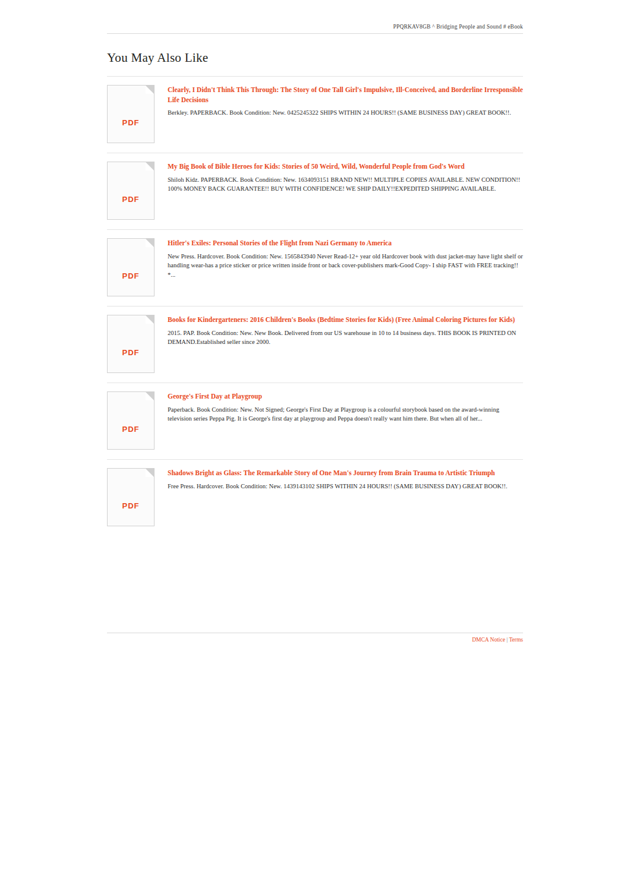PPQRKAV8GB ^ Bridging People and Sound # eBook
You May Also Like
PDF
Clearly, I Didn't Think This Through: The Story of One Tall Girl's Impulsive, Ill-Conceived, and Borderline Irresponsible Life Decisions
Berkley. PAPERBACK. Book Condition: New. 0425245322 SHIPS WITHIN 24 HOURS!! (SAME BUSINESS DAY) GREAT BOOK!!.
PDF
My Big Book of Bible Heroes for Kids: Stories of 50 Weird, Wild, Wonderful People from God's Word
Shiloh Kidz. PAPERBACK. Book Condition: New. 1634093151 BRAND NEW!! MULTIPLE COPIES AVAILABLE. NEW CONDITION!! 100% MONEY BACK GUARANTEE!! BUY WITH CONFIDENCE! WE SHIP DAILY!!EXPEDITED SHIPPING AVAILABLE.
PDF
Hitler's Exiles: Personal Stories of the Flight from Nazi Germany to America
New Press. Hardcover. Book Condition: New. 1565843940 Never Read-12+ year old Hardcover book with dust jacket-may have light shelf or handling wear-has a price sticker or price written inside front or back cover-publishers mark-Good Copy- I ship FAST with FREE tracking!! *...
PDF
Books for Kindergarteners: 2016 Children's Books (Bedtime Stories for Kids) (Free Animal Coloring Pictures for Kids)
2015. PAP. Book Condition: New. New Book. Delivered from our US warehouse in 10 to 14 business days. THIS BOOK IS PRINTED ON DEMAND.Established seller since 2000.
PDF
George's First Day at Playgroup
Paperback. Book Condition: New. Not Signed; George's First Day at Playgroup is a colourful storybook based on the award-winning television series Peppa Pig. It is George's first day at playgroup and Peppa doesn't really want him there. But when all of her...
PDF
Shadows Bright as Glass: The Remarkable Story of One Man's Journey from Brain Trauma to Artistic Triumph
Free Press. Hardcover. Book Condition: New. 1439143102 SHIPS WITHIN 24 HOURS!! (SAME BUSINESS DAY) GREAT BOOK!!.
DMCA Notice | Terms